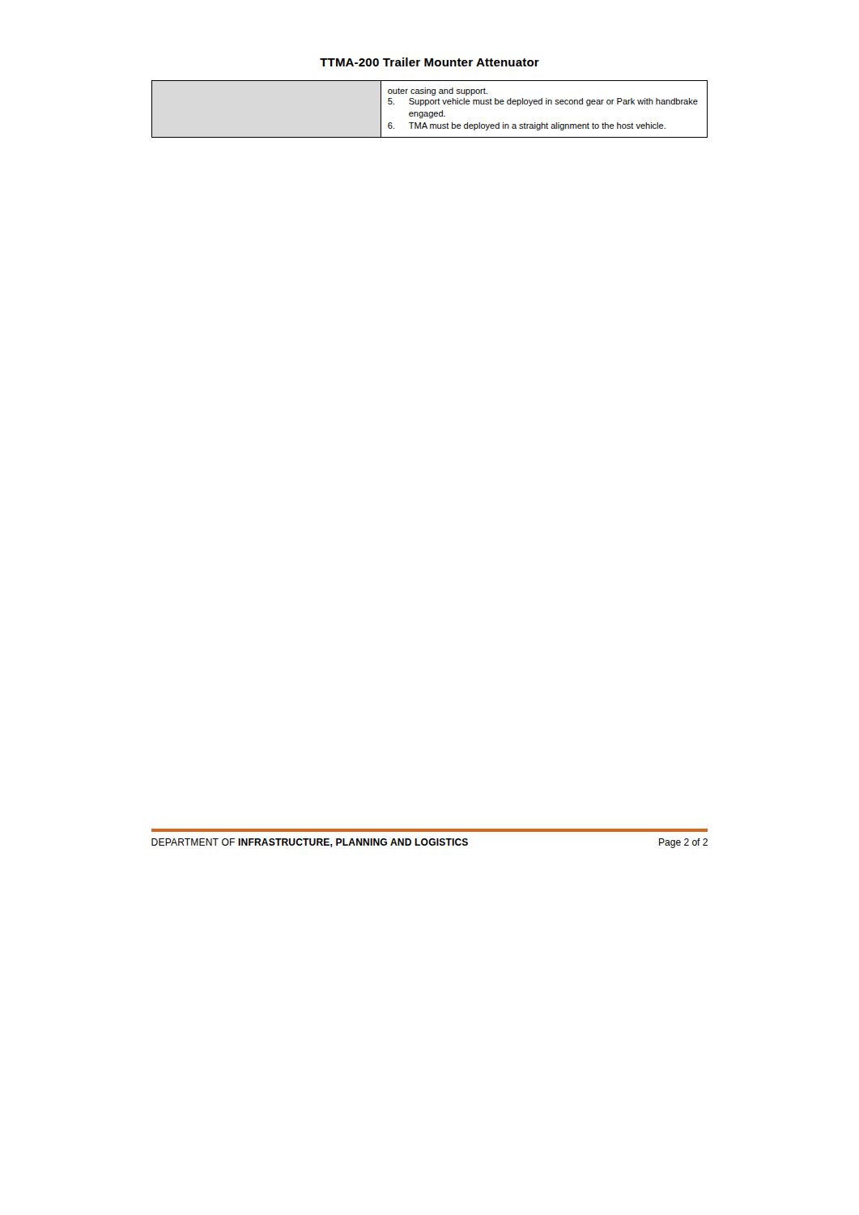TTMA-200 Trailer Mounter Attenuator
| | outer casing and support. 5. Support vehicle must be deployed in second gear or Park with handbrake engaged. 6. TMA must be deployed in a straight alignment to the host vehicle. |
DEPARTMENT OF INFRASTRUCTURE, PLANNING AND LOGISTICS
Page 2 of 2